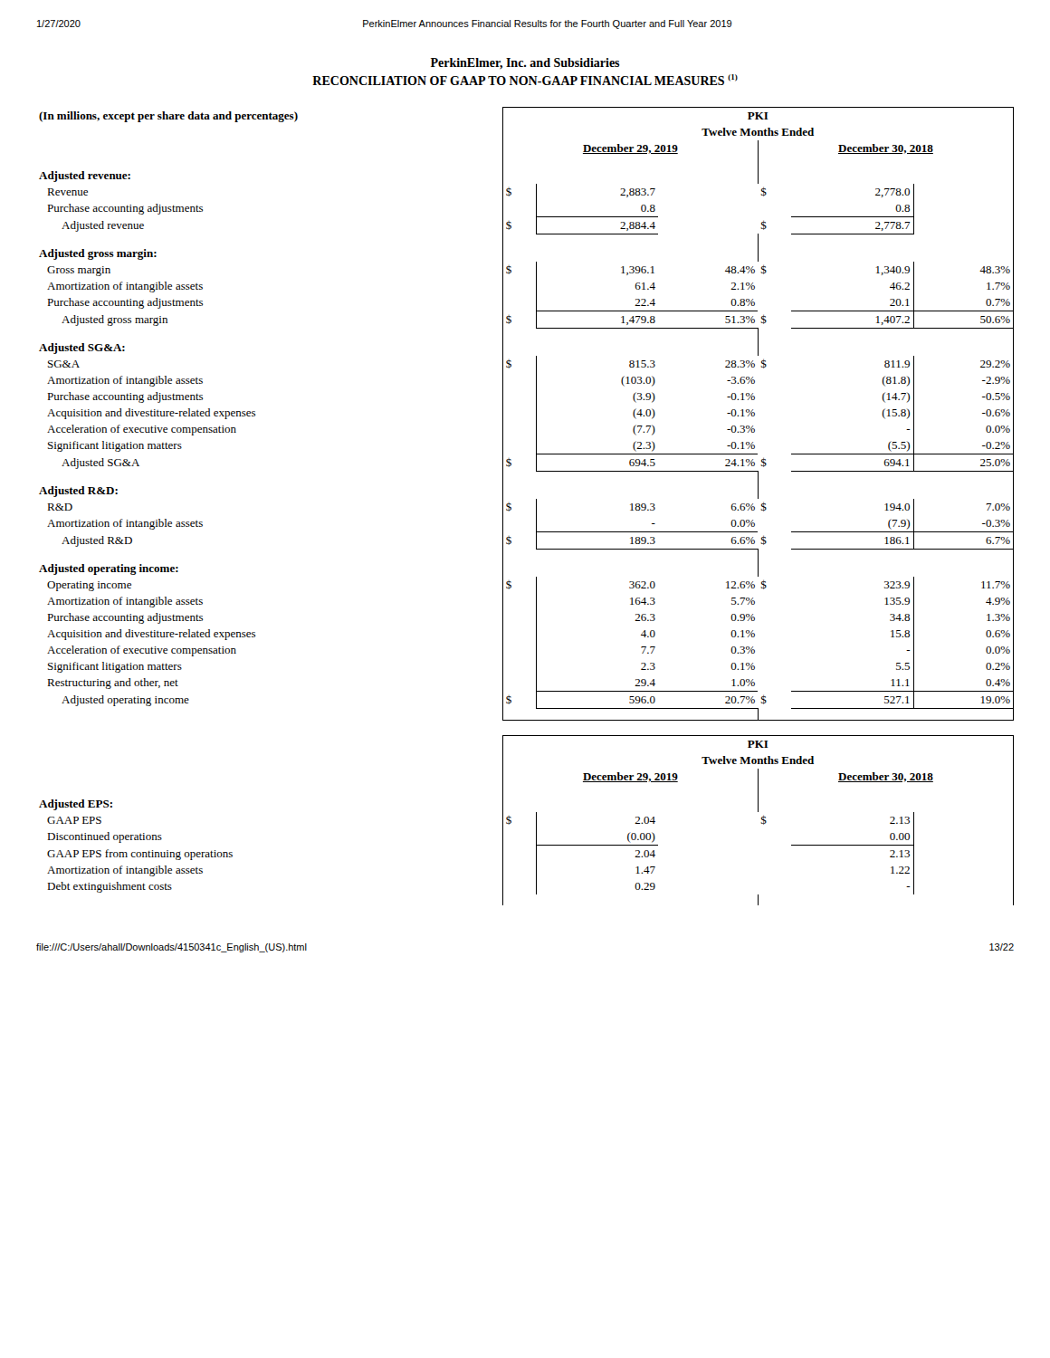1/27/2020
PerkinElmer Announces Financial Results for the Fourth Quarter and Full Year 2019
PerkinElmer, Inc. and Subsidiaries
RECONCILIATION OF GAAP TO NON-GAAP FINANCIAL MEASURES (1)
| (In millions, except per share data and percentages) | PKI |
| | Twelve Months Ended |
| | December 29, 2019 | December 30, 2018 |
| Adjusted revenue: | | |
| Revenue | $ | 2,883.7 | | $ | 2,778.0 | |
| Purchase accounting adjustments | | 0.8 | | | 0.8 | |
| Adjusted revenue | $ | 2,884.4 | | $ | 2,778.7 | |
| Adjusted gross margin: | | |
| Gross margin | $ | 1,396.1 | 48.4% | $ | 1,340.9 | 48.3% |
| Amortization of intangible assets | | 61.4 | 2.1% | | 46.2 | 1.7% |
| Purchase accounting adjustments | | 22.4 | 0.8% | | 20.1 | 0.7% |
| Adjusted gross margin | $ | 1,479.8 | 51.3% | $ | 1,407.2 | 50.6% |
| Adjusted SG&A: | | |
| SG&A | $ | 815.3 | 28.3% | $ | 811.9 | 29.2% |
| Amortization of intangible assets | | (103.0) | -3.6% | | (81.8) | -2.9% |
| Purchase accounting adjustments | | (3.9) | -0.1% | | (14.7) | -0.5% |
| Acquisition and divestiture-related expenses | | (4.0) | -0.1% | | (15.8) | -0.6% |
| Acceleration of executive compensation | | (7.7) | -0.3% | | - | 0.0% |
| Significant litigation matters | | (2.3) | -0.1% | | (5.5) | -0.2% |
| Adjusted SG&A | $ | 694.5 | 24.1% | $ | 694.1 | 25.0% |
| Adjusted R&D: | | |
| R&D | $ | 189.3 | 6.6% | $ | 194.0 | 7.0% |
| Amortization of intangible assets | | - | 0.0% | | (7.9) | -0.3% |
| Adjusted R&D | $ | 189.3 | 6.6% | $ | 186.1 | 6.7% |
| Adjusted operating income: | | |
| Operating income | $ | 362.0 | 12.6% | $ | 323.9 | 11.7% |
| Amortization of intangible assets | | 164.3 | 5.7% | | 135.9 | 4.9% |
| Purchase accounting adjustments | | 26.3 | 0.9% | | 34.8 | 1.3% |
| Acquisition and divestiture-related expenses | | 4.0 | 0.1% | | 15.8 | 0.6% |
| Acceleration of executive compensation | | 7.7 | 0.3% | | - | 0.0% |
| Significant litigation matters | | 2.3 | 0.1% | | 5.5 | 0.2% |
| Restructuring and other, net | | 29.4 | 1.0% | | 11.1 | 0.4% |
| Adjusted operating income | $ | 596.0 | 20.7% | $ | 527.1 | 19.0% |
| | PKI |
| | Twelve Months Ended |
| | December 29, 2019 | December 30, 2018 |
| Adjusted EPS: | | |
| GAAP EPS | $ | 2.04 | | $ | 2.13 | |
| Discontinued operations | | (0.00) | | | 0.00 | |
| GAAP EPS from continuing operations | | 2.04 | | | 2.13 | |
| Amortization of intangible assets | | 1.47 | | | 1.22 | |
| Debt extinguishment costs | | 0.29 | | | - | |
file:///C:/Users/ahall/Downloads/4150341c_English_(US).html
13/22